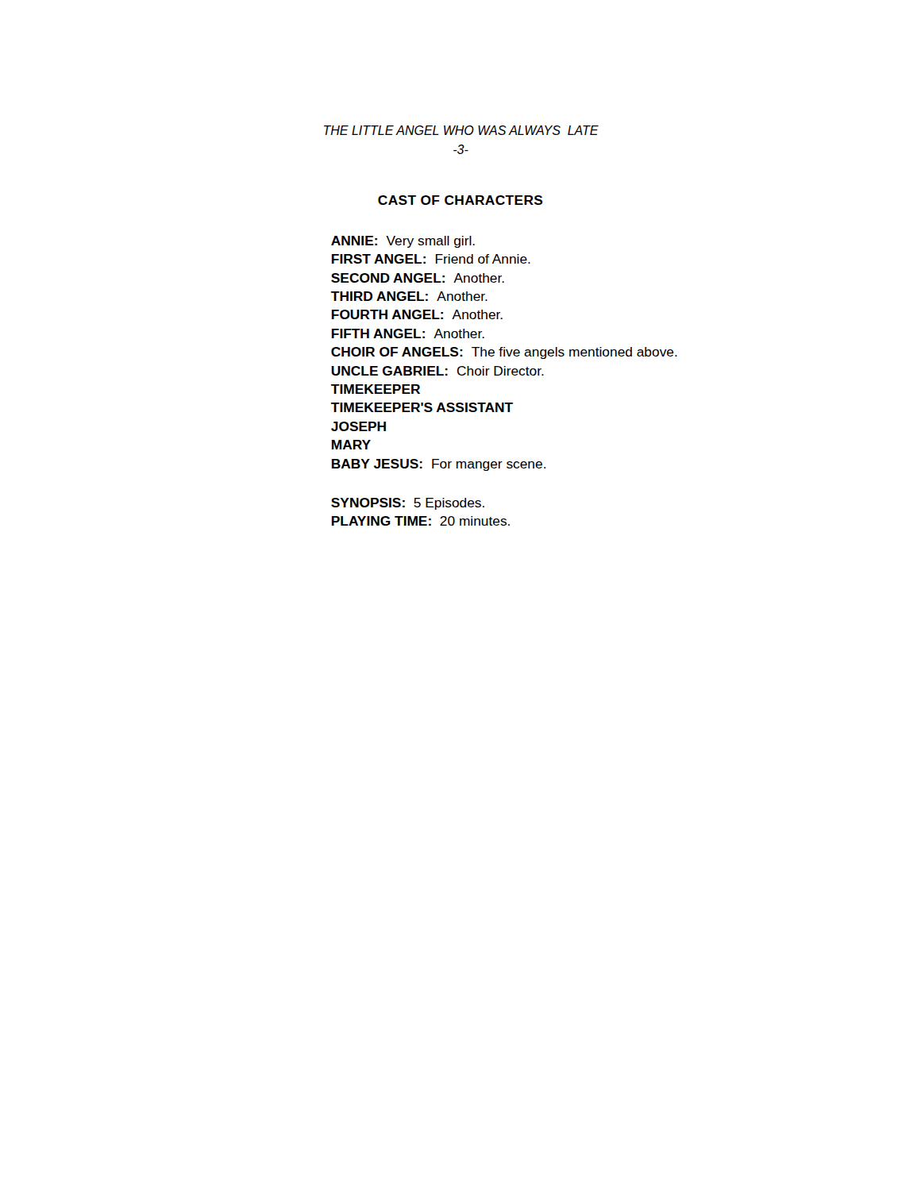THE LITTLE ANGEL WHO WAS ALWAYS LATE -3-
CAST OF CHARACTERS
ANNIE:
Very small girl.
FIRST ANGEL:
Friend of Annie.
SECOND ANGEL:
Another.
THIRD ANGEL:
Another.
FOURTH ANGEL:
Another.
FIFTH ANGEL:
Another.
CHOIR OF ANGELS:
The five angels mentioned above.
UNCLE GABRIEL:
Choir Director.
TIMEKEEPER
TIMEKEEPER'S ASSISTANT
JOSEPH
MARY
BABY JESUS:
For manger scene.
SYNOPSIS: 5 Episodes.
PLAYING TIME: 20 minutes.